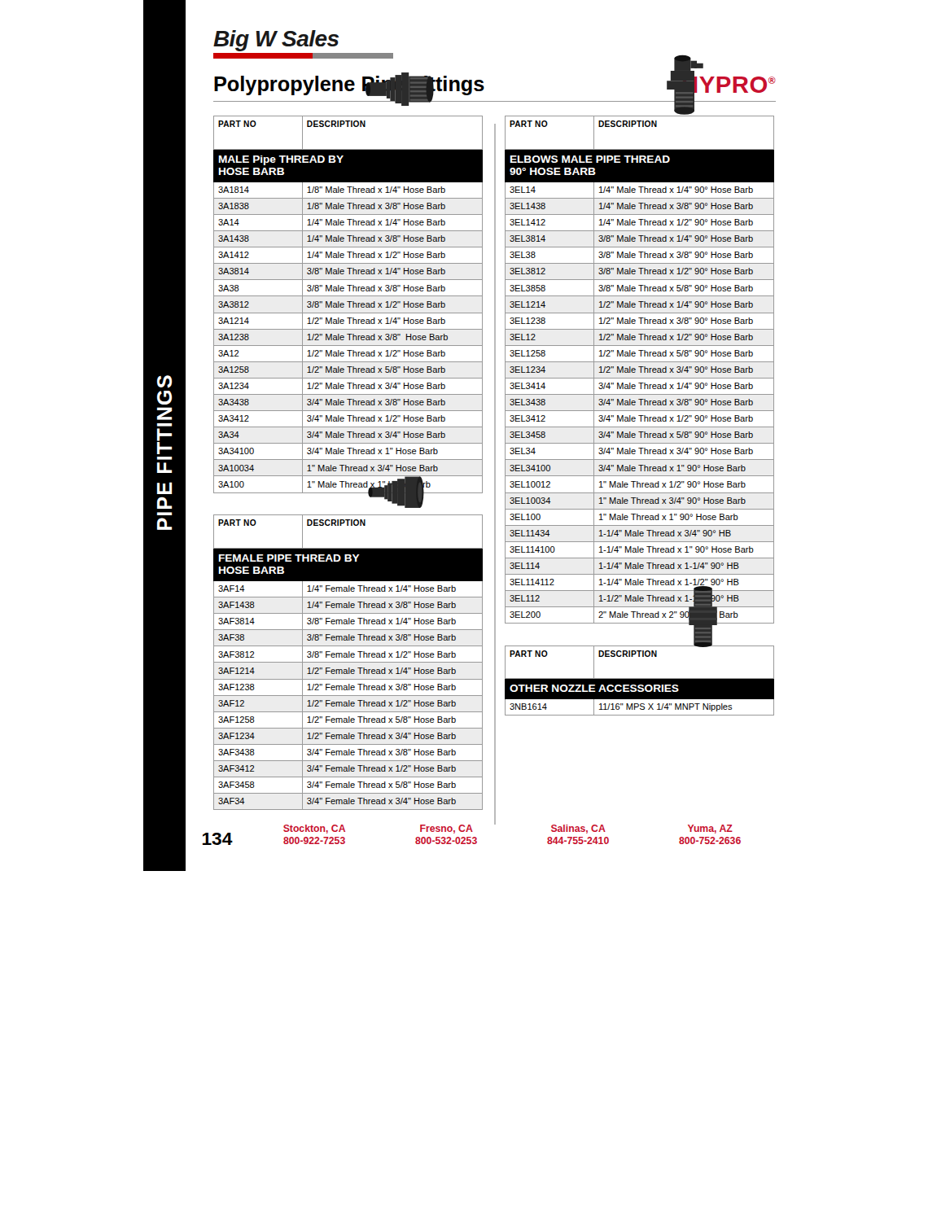PIPE FITTINGS
Big W Sales
Polypropylene Pipe Fittings
HYPRO®
| PART NO | DESCRIPTION |
| --- | --- |
| MALE Pipe THREAD BY HOSE BARB |
| 3A1814 | 1/8" Male Thread x 1/4" Hose Barb |
| 3A1838 | 1/8" Male Thread x 3/8" Hose Barb |
| 3A14 | 1/4" Male Thread x 1/4" Hose Barb |
| 3A1438 | 1/4" Male Thread x 3/8" Hose Barb |
| 3A1412 | 1/4" Male Thread x 1/2" Hose Barb |
| 3A3814 | 3/8" Male Thread x 1/4" Hose Barb |
| 3A38 | 3/8" Male Thread x 3/8" Hose Barb |
| 3A3812 | 3/8" Male Thread x 1/2" Hose Barb |
| 3A1214 | 1/2" Male Thread x 1/4" Hose Barb |
| 3A1238 | 1/2" Male Thread x 3/8" Hose Barb |
| 3A12 | 1/2" Male Thread x 1/2" Hose Barb |
| 3A1258 | 1/2" Male Thread x 5/8" Hose Barb |
| 3A1234 | 1/2" Male Thread x 3/4" Hose Barb |
| 3A3438 | 3/4" Male Thread x 3/8" Hose Barb |
| 3A3412 | 3/4" Male Thread x 1/2" Hose Barb |
| 3A34 | 3/4" Male Thread x 3/4" Hose Barb |
| 3A34100 | 3/4" Male Thread x 1" Hose Barb |
| 3A10034 | 1" Male Thread x 3/4" Hose Barb |
| 3A100 | 1" Male Thread x 1" Hose Barb |
| PART NO | DESCRIPTION |
| --- | --- |
| FEMALE PIPE THREAD BY HOSE BARB |
| 3AF14 | 1/4" Female Thread x 1/4" Hose Barb |
| 3AF1438 | 1/4" Female Thread x 3/8" Hose Barb |
| 3AF3814 | 3/8" Female Thread x 1/4" Hose Barb |
| 3AF38 | 3/8" Female Thread x 3/8" Hose Barb |
| 3AF3812 | 3/8" Female Thread x 1/2" Hose Barb |
| 3AF1214 | 1/2" Female Thread x 1/4" Hose Barb |
| 3AF1238 | 1/2" Female Thread x 3/8" Hose Barb |
| 3AF12 | 1/2" Female Thread x 1/2" Hose Barb |
| 3AF1258 | 1/2" Female Thread x 5/8" Hose Barb |
| 3AF1234 | 1/2" Female Thread x 3/4" Hose Barb |
| 3AF3438 | 3/4" Female Thread x 3/8" Hose Barb |
| 3AF3412 | 3/4" Female Thread x 1/2" Hose Barb |
| 3AF3458 | 3/4" Female Thread x 5/8" Hose Barb |
| 3AF34 | 3/4" Female Thread x 3/4" Hose Barb |
| PART NO | DESCRIPTION |
| --- | --- |
| ELBOWS MALE PIPE THREAD 90° HOSE BARB |
| 3EL14 | 1/4" Male Thread x 1/4" 90° Hose Barb |
| 3EL1438 | 1/4" Male Thread x 3/8" 90° Hose Barb |
| 3EL1412 | 1/4" Male Thread x 1/2" 90° Hose Barb |
| 3EL3814 | 3/8" Male Thread x 1/4" 90° Hose Barb |
| 3EL38 | 3/8" Male Thread x 3/8" 90° Hose Barb |
| 3EL3812 | 3/8" Male Thread x 1/2" 90° Hose Barb |
| 3EL3858 | 3/8" Male Thread x 5/8" 90° Hose Barb |
| 3EL1214 | 1/2" Male Thread x 1/4" 90° Hose Barb |
| 3EL1238 | 1/2" Male Thread x 3/8" 90° Hose Barb |
| 3EL12 | 1/2" Male Thread x 1/2" 90° Hose Barb |
| 3EL1258 | 1/2" Male Thread x 5/8" 90° Hose Barb |
| 3EL1234 | 1/2" Male Thread x 3/4" 90° Hose Barb |
| 3EL3414 | 3/4" Male Thread x 1/4" 90° Hose Barb |
| 3EL3438 | 3/4" Male Thread x 3/8" 90° Hose Barb |
| 3EL3412 | 3/4" Male Thread x 1/2" 90° Hose Barb |
| 3EL3458 | 3/4" Male Thread x 5/8" 90° Hose Barb |
| 3EL34 | 3/4" Male Thread x 3/4" 90° Hose Barb |
| 3EL34100 | 3/4" Male Thread x 1" 90° Hose Barb |
| 3EL10012 | 1" Male Thread x 1/2" 90° Hose Barb |
| 3EL10034 | 1" Male Thread x 3/4" 90° Hose Barb |
| 3EL100 | 1" Male Thread x 1" 90° Hose Barb |
| 3EL11434 | 1-1/4" Male Thread x 3/4" 90° HB |
| 3EL114100 | 1-1/4" Male Thread x 1" 90° Hose Barb |
| 3EL114 | 1-1/4" Male Thread x 1-1/4" 90° HB |
| 3EL114112 | 1-1/4" Male Thread x 1-1/2" 90° HB |
| 3EL112 | 1-1/2" Male Thread x 1-1/2" 90° HB |
| 3EL200 | 2" Male Thread x 2" 90° Hose Barb |
| PART NO | DESCRIPTION |
| --- | --- |
| OTHER NOZZLE ACCESSORIES |
| 3NB1614 | 11/16" MPS X 1/4" MNPT Nipples |
134
Stockton, CA
800-922-7253
Fresno, CA
800-532-0253
Salinas, CA
844-755-2410
Yuma, AZ
800-752-2636